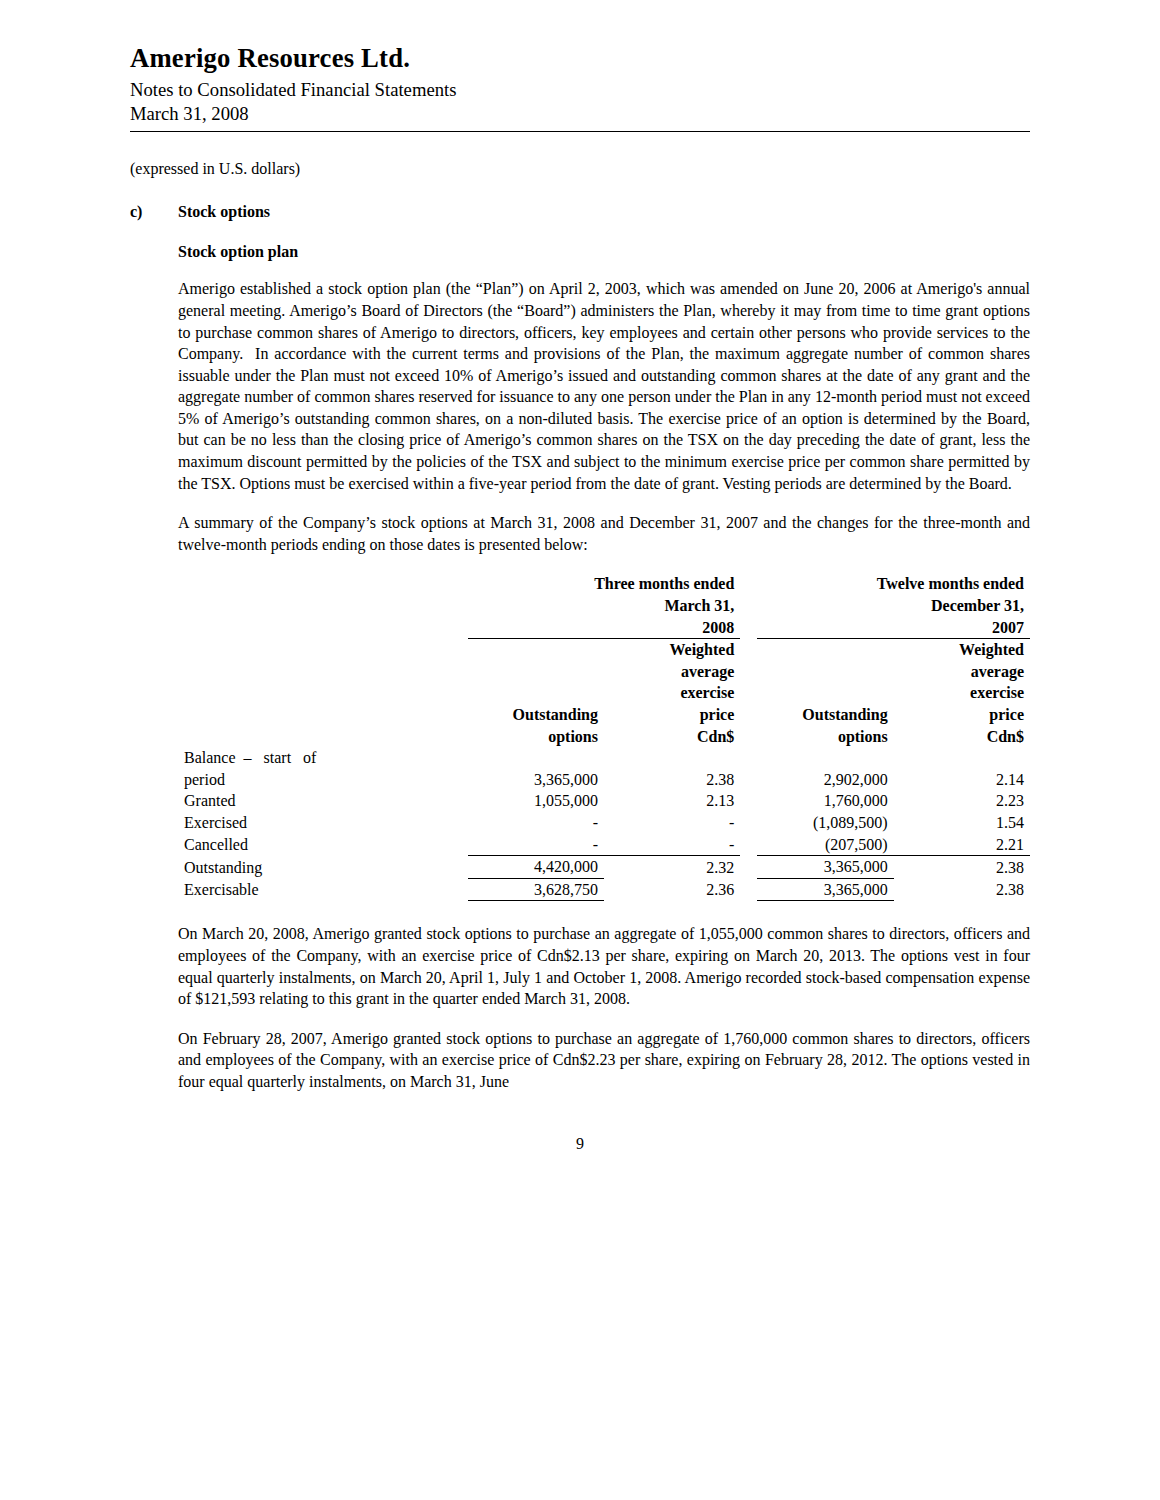Amerigo Resources Ltd.
Notes to Consolidated Financial Statements
March 31, 2008
(expressed in U.S. dollars)
c) Stock options
Stock option plan
Amerigo established a stock option plan (the “Plan”) on April 2, 2003, which was amended on June 20, 2006 at Amerigo's annual general meeting. Amerigo’s Board of Directors (the “Board”) administers the Plan, whereby it may from time to time grant options to purchase common shares of Amerigo to directors, officers, key employees and certain other persons who provide services to the Company. In accordance with the current terms and provisions of the Plan, the maximum aggregate number of common shares issuable under the Plan must not exceed 10% of Amerigo’s issued and outstanding common shares at the date of any grant and the aggregate number of common shares reserved for issuance to any one person under the Plan in any 12-month period must not exceed 5% of Amerigo’s outstanding common shares, on a non-diluted basis. The exercise price of an option is determined by the Board, but can be no less than the closing price of Amerigo’s common shares on the TSX on the day preceding the date of grant, less the maximum discount permitted by the policies of the TSX and subject to the minimum exercise price per common share permitted by the TSX. Options must be exercised within a five-year period from the date of grant. Vesting periods are determined by the Board.
A summary of the Company’s stock options at March 31, 2008 and December 31, 2007 and the changes for the three-month and twelve-month periods ending on those dates is presented below:
| | Three months ended March 31, 2008 | | Twelve months ended December 31, 2007 |
| --- | --- | --- | --- |
| | Outstanding options | Weighted average exercise price Cdn$ | | Outstanding options | Weighted average exercise price Cdn$ |
| Balance – start of | | | | | |
| period | 3,365,000 | 2.38 | | 2,902,000 | 2.14 |
| Granted | 1,055,000 | 2.13 | | 1,760,000 | 2.23 |
| Exercised | - | - | | (1,089,500) | 1.54 |
| Cancelled | - | - | | (207,500) | 2.21 |
| Outstanding | 4,420,000 | 2.32 | | 3,365,000 | 2.38 |
| Exercisable | 3,628,750 | 2.36 | | 3,365,000 | 2.38 |
On March 20, 2008, Amerigo granted stock options to purchase an aggregate of 1,055,000 common shares to directors, officers and employees of the Company, with an exercise price of Cdn$2.13 per share, expiring on March 20, 2013. The options vest in four equal quarterly instalments, on March 20, April 1, July 1 and October 1, 2008. Amerigo recorded stock-based compensation expense of $121,593 relating to this grant in the quarter ended March 31, 2008.
On February 28, 2007, Amerigo granted stock options to purchase an aggregate of 1,760,000 common shares to directors, officers and employees of the Company, with an exercise price of Cdn$2.23 per share, expiring on February 28, 2012. The options vested in four equal quarterly instalments, on March 31, June
9